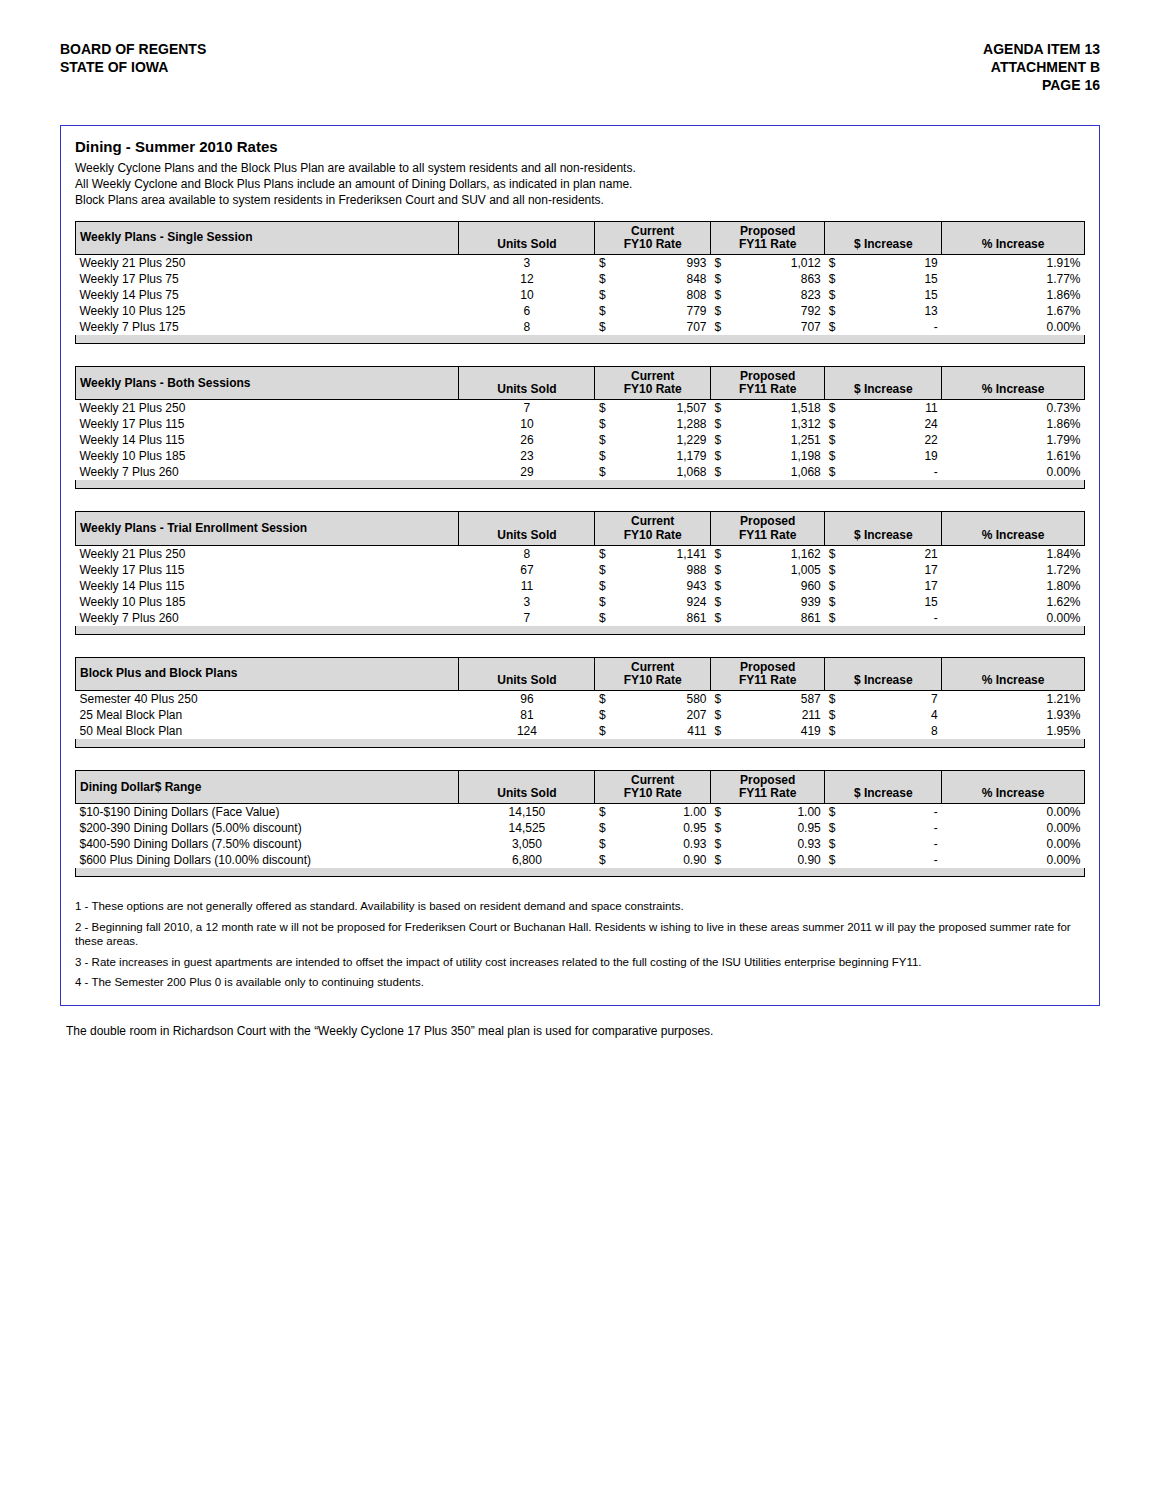BOARD OF REGENTS
STATE OF IOWA
AGENDA ITEM 13
ATTACHMENT B
PAGE 16
Dining - Summer 2010 Rates
Weekly Cyclone Plans and the Block Plus Plan are available to all system residents and all non-residents.
All Weekly Cyclone and Block Plus Plans include an amount of Dining Dollars, as indicated in plan name.
Block Plans area available to system residents in Frederiksen Court and SUV and all non-residents.
| Weekly Plans - Single Session | Units Sold | Current FY10 Rate | Proposed FY11 Rate | $ Increase | % Increase |
| --- | --- | --- | --- | --- | --- |
| Weekly 21 Plus 250 | 3 | $ | 993 | $ | 1,012 | $ | 19 | 1.91% |
| Weekly 17 Plus 75 | 12 | $ | 848 | $ | 863 | $ | 15 | 1.77% |
| Weekly 14 Plus 75 | 10 | $ | 808 | $ | 823 | $ | 15 | 1.86% |
| Weekly 10 Plus 125 | 6 | $ | 779 | $ | 792 | $ | 13 | 1.67% |
| Weekly 7 Plus 175 | 8 | $ | 707 | $ | 707 | $ | - | 0.00% |
| Weekly Plans - Both Sessions | Units Sold | Current FY10 Rate | Proposed FY11 Rate | $ Increase | % Increase |
| --- | --- | --- | --- | --- | --- |
| Weekly 21 Plus 250 | 7 | $ | 1,507 | $ | 1,518 | $ | 11 | 0.73% |
| Weekly 17 Plus 115 | 10 | $ | 1,288 | $ | 1,312 | $ | 24 | 1.86% |
| Weekly 14 Plus 115 | 26 | $ | 1,229 | $ | 1,251 | $ | 22 | 1.79% |
| Weekly 10 Plus 185 | 23 | $ | 1,179 | $ | 1,198 | $ | 19 | 1.61% |
| Weekly 7 Plus 260 | 29 | $ | 1,068 | $ | 1,068 | $ | - | 0.00% |
| Weekly Plans - Trial Enrollment Session | Units Sold | Current FY10 Rate | Proposed FY11 Rate | $ Increase | % Increase |
| --- | --- | --- | --- | --- | --- |
| Weekly 21 Plus 250 | 8 | $ | 1,141 | $ | 1,162 | $ | 21 | 1.84% |
| Weekly 17 Plus 115 | 67 | $ | 988 | $ | 1,005 | $ | 17 | 1.72% |
| Weekly 14 Plus 115 | 11 | $ | 943 | $ | 960 | $ | 17 | 1.80% |
| Weekly 10 Plus 185 | 3 | $ | 924 | $ | 939 | $ | 15 | 1.62% |
| Weekly 7 Plus 260 | 7 | $ | 861 | $ | 861 | $ | - | 0.00% |
| Block Plus and Block Plans | Units Sold | Current FY10 Rate | Proposed FY11 Rate | $ Increase | % Increase |
| --- | --- | --- | --- | --- | --- |
| Semester 40 Plus 250 | 96 | $ | 580 | $ | 587 | $ | 7 | 1.21% |
| 25 Meal Block Plan | 81 | $ | 207 | $ | 211 | $ | 4 | 1.93% |
| 50 Meal Block Plan | 124 | $ | 411 | $ | 419 | $ | 8 | 1.95% |
| Dining Dollar$ Range | Units Sold | Current FY10 Rate | Proposed FY11 Rate | $ Increase | % Increase |
| --- | --- | --- | --- | --- | --- |
| $10-$190 Dining Dollars (Face Value) | 14,150 | $ | 1.00 | $ | 1.00 | $ | - | 0.00% |
| $200-390 Dining Dollars (5.00% discount) | 14,525 | $ | 0.95 | $ | 0.95 | $ | - | 0.00% |
| $400-590 Dining Dollars (7.50% discount) | 3,050 | $ | 0.93 | $ | 0.93 | $ | - | 0.00% |
| $600 Plus Dining Dollars (10.00% discount) | 6,800 | $ | 0.90 | $ | 0.90 | $ | - | 0.00% |
1 - These options are not generally offered as standard. Availability is based on resident demand and space constraints.
2 - Beginning fall 2010, a 12 month rate w ill not be proposed for Frederiksen Court or Buchanan Hall. Residents w ishing to live in these areas summer 2011 w ill pay the proposed summer rate for these areas.
3 - Rate increases in guest apartments are intended to offset the impact of utility cost increases related to the full costing of the ISU Utilities enterprise beginning FY11.
4 - The Semester 200 Plus 0 is available only to continuing students.
The double room in Richardson Court with the “Weekly Cyclone 17 Plus 350” meal plan is used for comparative purposes.